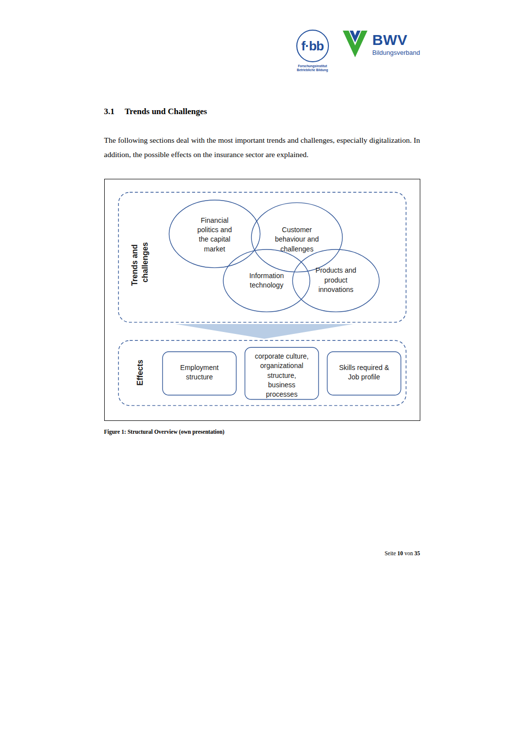f·bb
Forschungsinstitut
Betriebliche Bildung
BWV
Bildungsverband
3.1 Trends und Challenges
The following sections deal with the most important trends and challenges, especially digitalization. In addition, the possible effects on the insurance sector are explained.
Trends and challenges Financial politics and the capital market Customer behaviour and challenges Information technology Products and product innovations Effects Employment structure corporate culture, organizational structure, business processes Skills required & Job profile
Figure 1: Structural Overview (own presentation)
Seite 10 von 35